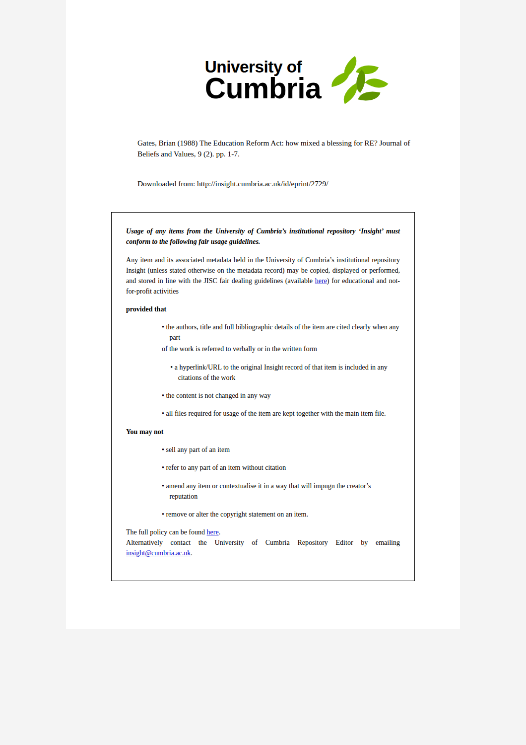University of Cumbria
Gates, Brian (1988) The Education Reform Act: how mixed a blessing for RE? Journal of Beliefs and Values, 9 (2). pp. 1-7.
Downloaded from: http://insight.cumbria.ac.uk/id/eprint/2729/
Usage of any items from the University of Cumbria’s institutional repository ‘Insight’ must conform to the following fair usage guidelines.
Any item and its associated metadata held in the University of Cumbria’s institutional repository Insight (unless stated otherwise on the metadata record) may be copied, displayed or performed, and stored in line with the JISC fair dealing guidelines (available here) for educational and not-for-profit activities
provided that
the authors, title and full bibliographic details of the item are cited clearly when any part
of the work is referred to verbally or in the written form
a hyperlink/URL to the original Insight record of that item is included in any citations of the work
the content is not changed in any way
all files required for usage of the item are kept together with the main item file.
You may not
sell any part of an item
refer to any part of an item without citation
amend any item or contextualise it in a way that will impugn the creator’s reputation
remove or alter the copyright statement on an item.
The full policy can be found here.
Alternatively contact the University of Cumbria Repository Editor by emailing insight@cumbria.ac.uk.